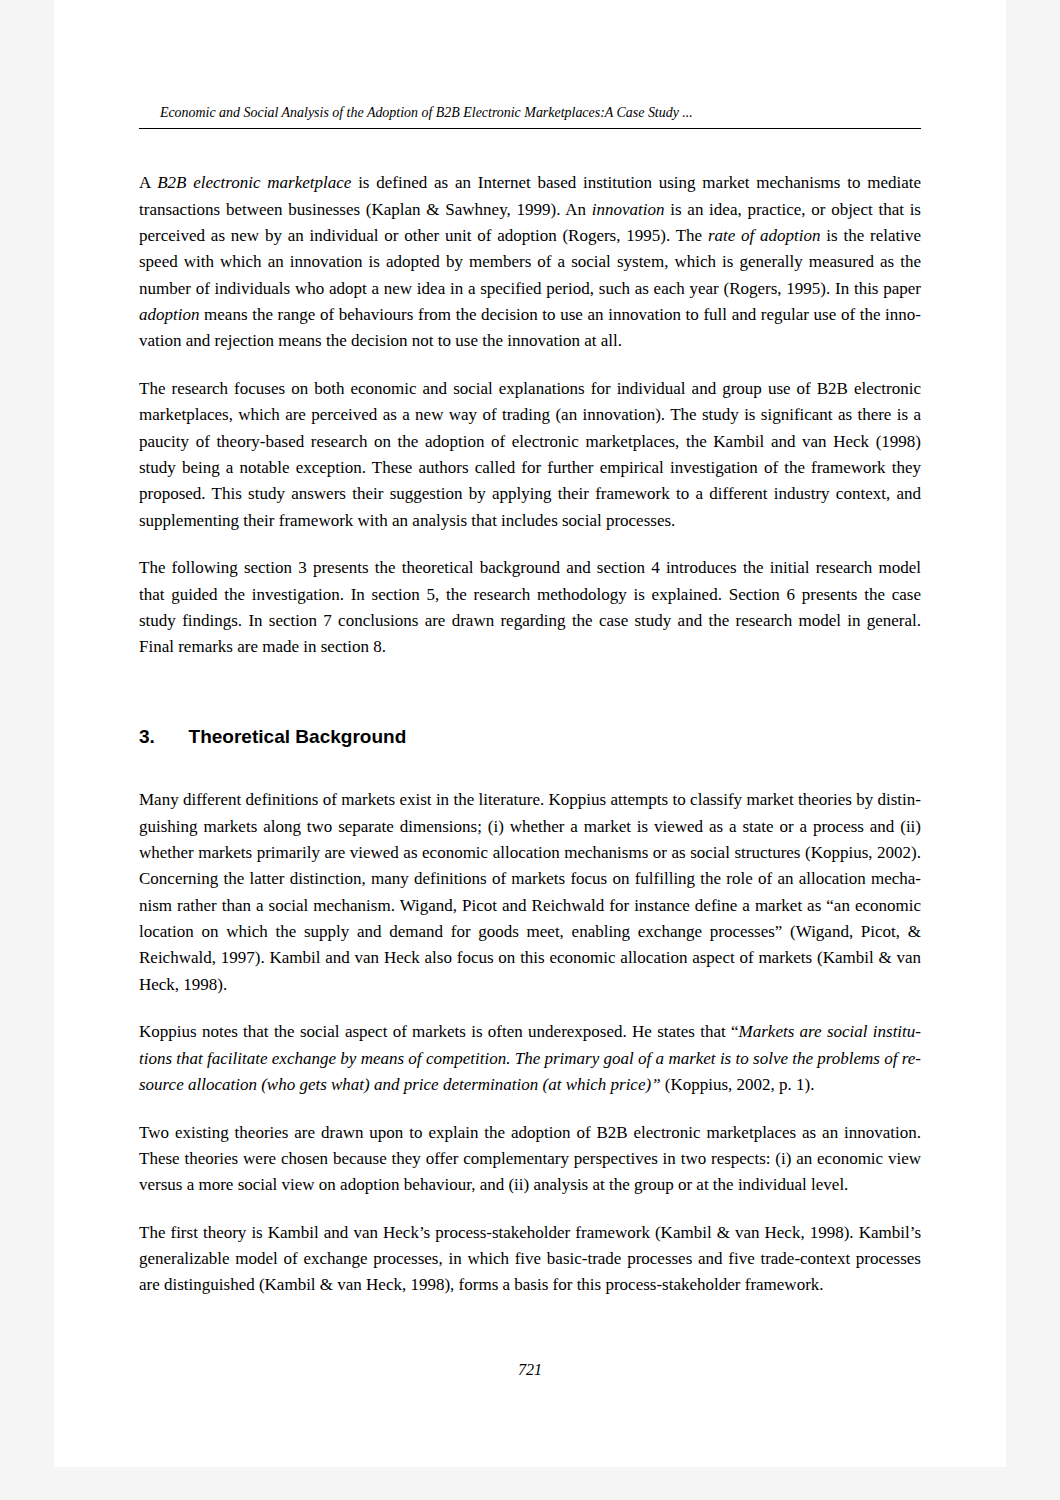Economic and Social Analysis of the Adoption of B2B Electronic Marketplaces:A Case Study ...
A B2B electronic marketplace is defined as an Internet based institution using market mechanisms to mediate transactions between businesses (Kaplan & Sawhney, 1999). An innovation is an idea, practice, or object that is perceived as new by an individual or other unit of adoption (Rogers, 1995). The rate of adoption is the relative speed with which an innovation is adopted by members of a social system, which is generally measured as the number of individuals who adopt a new idea in a specified period, such as each year (Rogers, 1995). In this paper adoption means the range of behaviours from the decision to use an innovation to full and regular use of the innovation and rejection means the decision not to use the innovation at all.
The research focuses on both economic and social explanations for individual and group use of B2B electronic marketplaces, which are perceived as a new way of trading (an innovation). The study is significant as there is a paucity of theory-based research on the adoption of electronic marketplaces, the Kambil and van Heck (1998) study being a notable exception. These authors called for further empirical investigation of the framework they proposed. This study answers their suggestion by applying their framework to a different industry context, and supplementing their framework with an analysis that includes social processes.
The following section 3 presents the theoretical background and section 4 introduces the initial research model that guided the investigation. In section 5, the research methodology is explained. Section 6 presents the case study findings. In section 7 conclusions are drawn regarding the case study and the research model in general. Final remarks are made in section 8.
3. Theoretical Background
Many different definitions of markets exist in the literature. Koppius attempts to classify market theories by distinguishing markets along two separate dimensions; (i) whether a market is viewed as a state or a process and (ii) whether markets primarily are viewed as economic allocation mechanisms or as social structures (Koppius, 2002). Concerning the latter distinction, many definitions of markets focus on fulfilling the role of an allocation mechanism rather than a social mechanism. Wigand, Picot and Reichwald for instance define a market as “an economic location on which the supply and demand for goods meet, enabling exchange processes” (Wigand, Picot, & Reichwald, 1997). Kambil and van Heck also focus on this economic allocation aspect of markets (Kambil & van Heck, 1998).
Koppius notes that the social aspect of markets is often underexposed. He states that “Markets are social institutions that facilitate exchange by means of competition. The primary goal of a market is to solve the problems of resource allocation (who gets what) and price determination (at which price)” (Koppius, 2002, p. 1).
Two existing theories are drawn upon to explain the adoption of B2B electronic marketplaces as an innovation. These theories were chosen because they offer complementary perspectives in two respects: (i) an economic view versus a more social view on adoption behaviour, and (ii) analysis at the group or at the individual level.
The first theory is Kambil and van Heck’s process-stakeholder framework (Kambil & van Heck, 1998). Kambil’s generalizable model of exchange processes, in which five basic-trade processes and five trade-context processes are distinguished (Kambil & van Heck, 1998), forms a basis for this process-stakeholder framework.
721